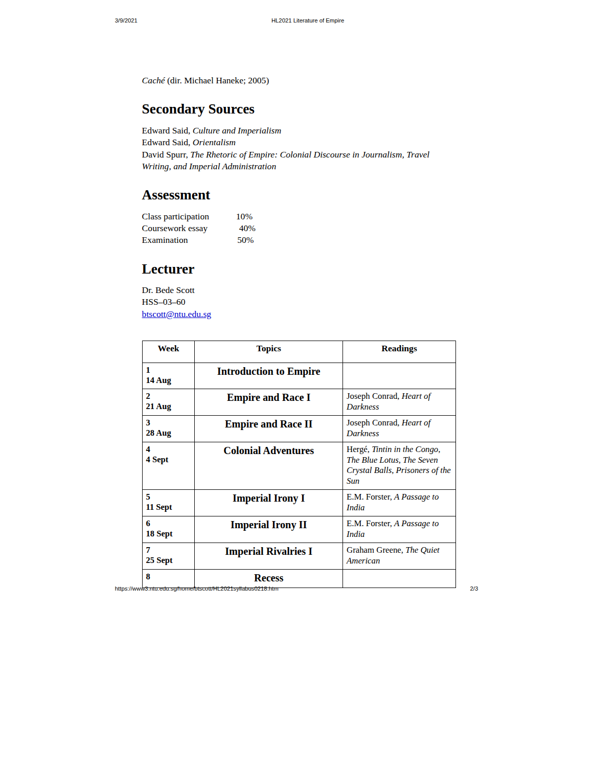3/9/2021
HL2021 Literature of Empire
Caché (dir. Michael Haneke; 2005)
Secondary Sources
Edward Said, Culture and Imperialism
Edward Said, Orientalism
David Spurr, The Rhetoric of Empire: Colonial Discourse in Journalism, Travel Writing, and Imperial Administration
Assessment
Class participation 10% Coursework essay 40% Examination 50%
Lecturer
Dr. Bede Scott
HSS–03–60
btscott@ntu.edu.sg
| Week | Topics | Readings |
| --- | --- | --- |
| 1 14 Aug | Introduction to Empire | |
| 2 21 Aug | Empire and Race I | Joseph Conrad, Heart of Darkness |
| 3 28 Aug | Empire and Race II | Joseph Conrad, Heart of Darkness |
| 4 4 Sept | Colonial Adventures | Hergé, Tintin in the Congo , The Blue Lotus , The Seven Crystal Balls , Prisoners of the Sun |
| 5 11 Sept | Imperial Irony I | E.M. Forster, A Passage to India |
| 6 18 Sept | Imperial Irony II | E.M. Forster, A Passage to India |
| 7 25 Sept | Imperial Rivalries I | Graham Greene, The Quiet American |
| 8 | Recess | |
https://www3.ntu.edu.sg/home/btscott/HL2021syllabus0218.htm
2/3